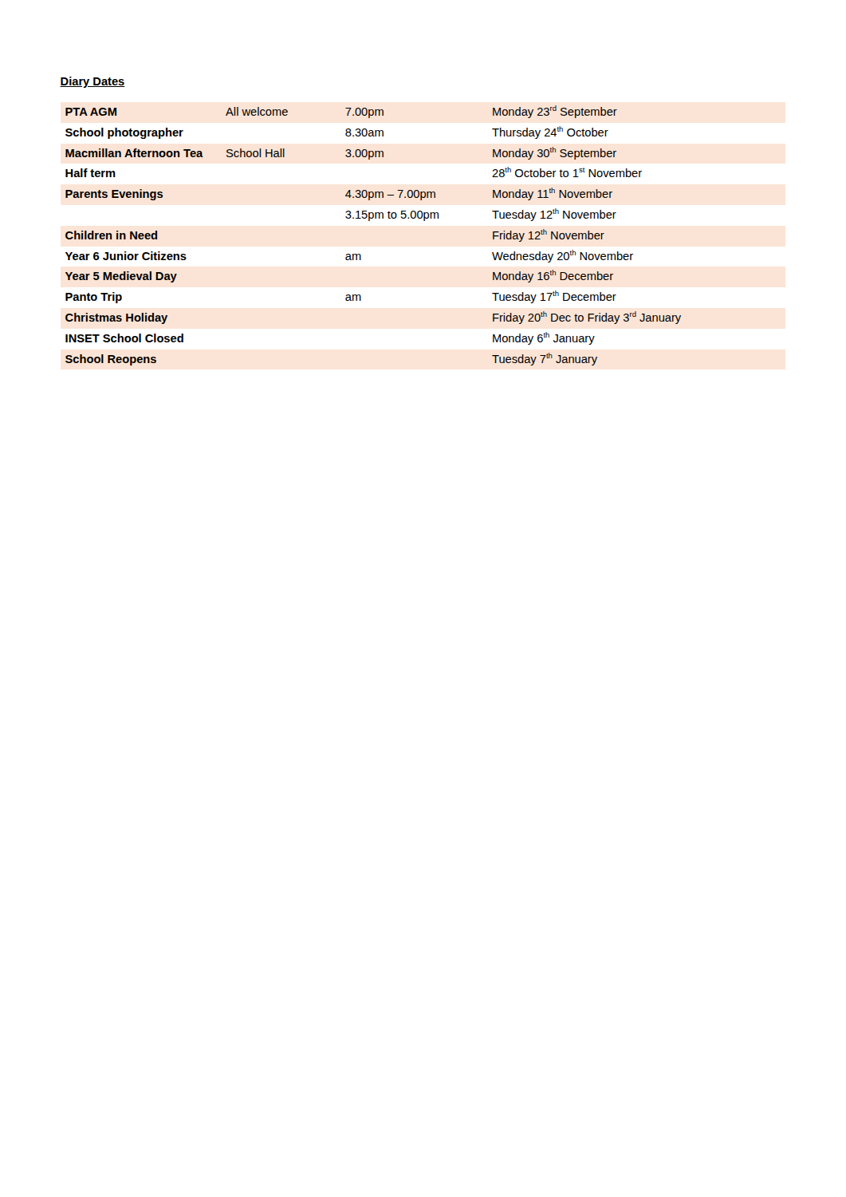Diary Dates
| PTA AGM | All welcome | 7.00pm | Monday 23 rd September |
| School photographer | | 8.30am | Thursday 24 th October |
| Macmillan Afternoon Tea | School Hall | 3.00pm | Monday 30 th September |
| Half term | | | 28 th October to 1 st November |
| Parents Evenings | | 4.30pm – 7.00pm | Monday 11 th November |
| | | 3.15pm to 5.00pm | Tuesday 12 th November |
| Children in Need | | | Friday 12 th November |
| Year 6 Junior Citizens | | am | Wednesday 20 th November |
| Year 5 Medieval Day | | | Monday 16 th December |
| Panto Trip | | am | Tuesday 17 th December |
| Christmas Holiday | | | Friday 20 th Dec to Friday 3 rd January |
| INSET School Closed | | | Monday 6 th January |
| School Reopens | | | Tuesday 7 th January |